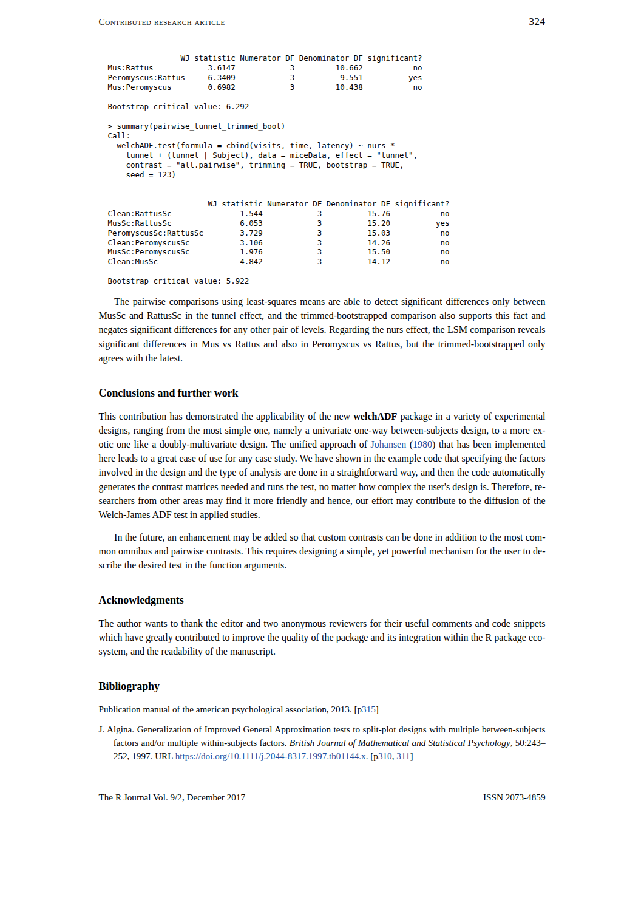Contributed research article 324
                WJ statistic Numerator DF Denominator DF significant?
Mus:Rattus            3.6147            3         10.662           no
Peromyscus:Rattus     6.3409            3          9.551          yes
Mus:Peromyscus        0.6982            3         10.438           no

Bootstrap critical value: 6.292

> summary(pairwise_tunnel_trimmed_boot)
Call:
  welchADF.test(formula = cbind(visits, time, latency) ~ nurs *
    tunnel + (tunnel | Subject), data = miceData, effect = "tunnel",
    contrast = "all.pairwise", trimming = TRUE, bootstrap = TRUE,
    seed = 123)


                      WJ statistic Numerator DF Denominator DF significant?
Clean:RattusSc               1.544            3          15.76           no
MusSc:RattusSc               6.053            3          15.20          yes
PeromyscusSc:RattusSc        3.729            3          15.03           no
Clean:PeromyscusSc           3.106            3          14.26           no
MusSc:PeromyscusSc           1.976            3          15.50           no
Clean:MusSc                  4.842            3          14.12           no

Bootstrap critical value: 5.922
The pairwise comparisons using least-squares means are able to detect significant differences only between MusSc and RattusSc in the tunnel effect, and the trimmed-bootstrapped comparison also supports this fact and negates significant differences for any other pair of levels. Regarding the nurs effect, the LSM comparison reveals significant differences in Mus vs Rattus and also in Peromyscus vs Rattus, but the trimmed-bootstrapped only agrees with the latest.
Conclusions and further work
This contribution has demonstrated the applicability of the new welchADF package in a variety of experimental designs, ranging from the most simple one, namely a univariate one-way between-subjects design, to a more exotic one like a doubly-multivariate design. The unified approach of Johansen (1980) that has been implemented here leads to a great ease of use for any case study. We have shown in the example code that specifying the factors involved in the design and the type of analysis are done in a straightforward way, and then the code automatically generates the contrast matrices needed and runs the test, no matter how complex the user's design is. Therefore, researchers from other areas may find it more friendly and hence, our effort may contribute to the diffusion of the Welch-James ADF test in applied studies.
In the future, an enhancement may be added so that custom contrasts can be done in addition to the most common omnibus and pairwise contrasts. This requires designing a simple, yet powerful mechanism for the user to describe the desired test in the function arguments.
Acknowledgments
The author wants to thank the editor and two anonymous reviewers for their useful comments and code snippets which have greatly contributed to improve the quality of the package and its integration within the R package ecosystem, and the readability of the manuscript.
Bibliography
Publication manual of the american psychological association, 2013. [p315]
J. Algina. Generalization of Improved General Approximation tests to split-plot designs with multiple between-subjects factors and/or multiple within-subjects factors. British Journal of Mathematical and Statistical Psychology, 50:243–252, 1997. URL https://doi.org/10.1111/j.2044-8317.1997.tb01144.x. [p310, 311]
The R Journal Vol. 9/2, December 2017 ISSN 2073-4859